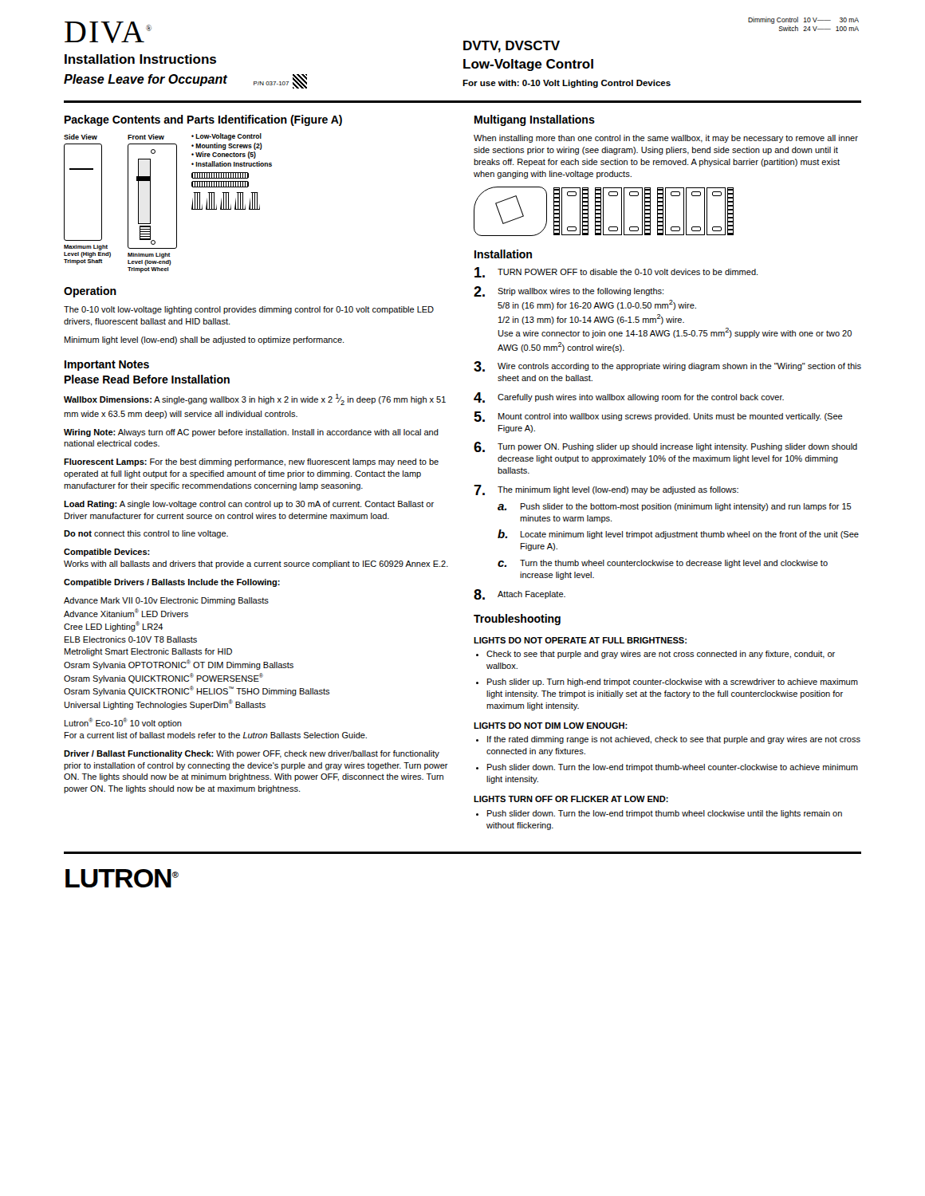DIVA®
Installation Instructions
Please Leave for Occupant P/N 037-107
| Dimming Control | 10 V —— | 30 mA |
| Switch | 24 V —— | 100 mA |
DVTV, DVSCTV
Low-Voltage Control
For use with: 0-10 Volt Lighting Control Devices
Package Contents and Parts Identification (Figure A)
Side View
Maximum Light Level (High End) Trimpot Shaft
Front View
Minimum Light Level (low-end) Trimpot Wheel
Low-Voltage Control
Mounting Screws (2)
Wire Conectors (5)
Installation Instructions
Operation
The 0-10 volt low-voltage lighting control provides dimming control for 0-10 volt compatible LED drivers, fluorescent ballast and HID ballast.
Minimum light level (low-end) shall be adjusted to optimize performance.
Important Notes
Please Read Before Installation
Wallbox Dimensions: A single-gang wallbox 3 in high x 2 in wide x 2 1⁄2 in deep (76 mm high x 51 mm wide x 63.5 mm deep) will service all individual controls.
Wiring Note: Always turn off AC power before installation. Install in accordance with all local and national electrical codes.
Fluorescent Lamps: For the best dimming performance, new fluorescent lamps may need to be operated at full light output for a specified amount of time prior to dimming. Contact the lamp manufacturer for their specific recommendations concerning lamp seasoning.
Load Rating: A single low-voltage control can control up to 30 mA of current. Contact Ballast or Driver manufacturer for current source on control wires to determine maximum load.
Do not connect this control to line voltage.
Compatible Devices:
Works with all ballasts and drivers that provide a current source compliant to IEC 60929 Annex E.2.
Compatible Drivers / Ballasts Include the Following:
Advance Mark VII 0-10v Electronic Dimming Ballasts
Advance Xitanium® LED Drivers
Cree LED Lighting® LR24
ELB Electronics 0-10V T8 Ballasts
Metrolight Smart Electronic Ballasts for HID
Osram Sylvania OPTOTRONIC® OT DIM Dimming Ballasts
Osram Sylvania QUICKTRONIC® POWERSENSE®
Osram Sylvania QUICKTRONIC® HELIOS™ T5HO Dimming Ballasts
Universal Lighting Technologies SuperDim® Ballasts
Lutron® Eco-10® 10 volt option
For a current list of ballast models refer to the Lutron Ballasts Selection Guide.
Driver / Ballast Functionality Check: With power OFF, check new driver/ballast for functionality prior to installation of control by connecting the device's purple and gray wires together. Turn power ON. The lights should now be at minimum brightness. With power OFF, disconnect the wires. Turn power ON. The lights should now be at maximum brightness.
Multigang Installations
When installing more than one control in the same wallbox, it may be necessary to remove all inner side sections prior to wiring (see diagram). Using pliers, bend side section up and down until it breaks off. Repeat for each side section to be removed. A physical barrier (partition) must exist when ganging with line-voltage products.
Installation
TURN POWER OFF to disable the 0-10 volt devices to be dimmed.
Strip wallbox wires to the following lengths:
5/8 in (16 mm) for 16-20 AWG (1.0-0.50 mm2) wire.
1/2 in (13 mm) for 10-14 AWG (6-1.5 mm2) wire.
Use a wire connector to join one 14-18 AWG (1.5-0.75 mm2) supply wire with one or two 20 AWG (0.50 mm2) control wire(s).
Wire controls according to the appropriate wiring diagram shown in the "Wiring" section of this sheet and on the ballast.
Carefully push wires into wallbox allowing room for the control back cover.
Mount control into wallbox using screws provided. Units must be mounted vertically. (See Figure A).
Turn power ON. Pushing slider up should increase light intensity. Pushing slider down should decrease light output to approximately 10% of the maximum light level for 10% dimming ballasts.
The minimum light level (low-end) may be adjusted as follows:
Push slider to the bottom-most position (minimum light intensity) and run lamps for 15 minutes to warm lamps.
Locate minimum light level trimpot adjustment thumb wheel on the front of the unit (See Figure A).
Turn the thumb wheel counterclockwise to decrease light level and clockwise to increase light level.
Attach Faceplate.
Troubleshooting
LIGHTS DO NOT OPERATE AT FULL BRIGHTNESS:
Check to see that purple and gray wires are not cross connected in any fixture, conduit, or wallbox.
Push slider up. Turn high-end trimpot counter-clockwise with a screwdriver to achieve maximum light intensity. The trimpot is initially set at the factory to the full counterclockwise position for maximum light intensity.
LIGHTS DO NOT DIM LOW ENOUGH:
If the rated dimming range is not achieved, check to see that purple and gray wires are not cross connected in any fixtures.
Push slider down. Turn the low-end trimpot thumb-wheel counter-clockwise to achieve minimum light intensity.
LIGHTS TURN OFF OR FLICKER AT LOW END:
Push slider down. Turn the low-end trimpot thumb wheel clockwise until the lights remain on without flickering.
LUTRON®